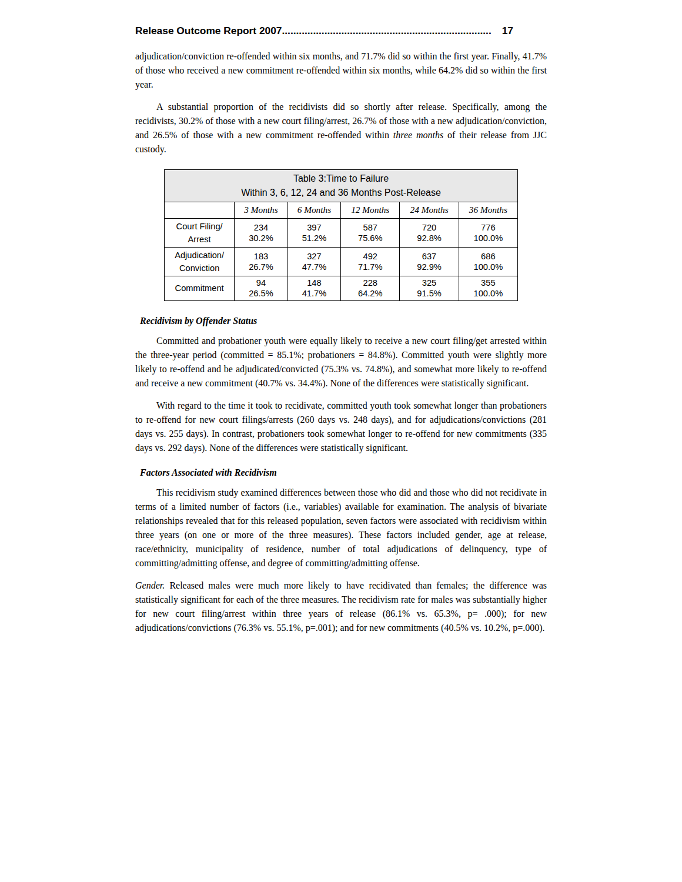Release Outcome Report 2007.......................................................................... 17
adjudication/conviction re-offended within six months, and 71.7% did so within the first year. Finally, 41.7% of those who received a new commitment re-offended within six months, while 64.2% did so within the first year.
A substantial proportion of the recidivists did so shortly after release. Specifically, among the recidivists, 30.2% of those with a new court filing/arrest, 26.7% of those with a new adjudication/conviction, and 26.5% of those with a new commitment re-offended within three months of their release from JJC custody.
| Table 3:Time to Failure Within 3, 6, 12, 24 and 36 Months Post-Release |
| | 3 Months | 6 Months | 12 Months | 24 Months | 36 Months |
| Court Filing/ Arrest | 234 30.2% | 397 51.2% | 587 75.6% | 720 92.8% | 776 100.0% |
| Adjudication/ Conviction | 183 26.7% | 327 47.7% | 492 71.7% | 637 92.9% | 686 100.0% |
| Commitment | 94 26.5% | 148 41.7% | 228 64.2% | 325 91.5% | 355 100.0% |
Recidivism by Offender Status
Committed and probationer youth were equally likely to receive a new court filing/get arrested within the three-year period (committed = 85.1%; probationers = 84.8%). Committed youth were slightly more likely to re-offend and be adjudicated/convicted (75.3% vs. 74.8%), and somewhat more likely to re-offend and receive a new commitment (40.7% vs. 34.4%). None of the differences were statistically significant.
With regard to the time it took to recidivate, committed youth took somewhat longer than probationers to re-offend for new court filings/arrests (260 days vs. 248 days), and for adjudications/convictions (281 days vs. 255 days). In contrast, probationers took somewhat longer to re-offend for new commitments (335 days vs. 292 days). None of the differences were statistically significant.
Factors Associated with Recidivism
This recidivism study examined differences between those who did and those who did not recidivate in terms of a limited number of factors (i.e., variables) available for examination. The analysis of bivariate relationships revealed that for this released population, seven factors were associated with recidivism within three years (on one or more of the three measures). These factors included gender, age at release, race/ethnicity, municipality of residence, number of total adjudications of delinquency, type of committing/admitting offense, and degree of committing/admitting offense.
Gender. Released males were much more likely to have recidivated than females; the difference was statistically significant for each of the three measures. The recidivism rate for males was substantially higher for new court filing/arrest within three years of release (86.1% vs. 65.3%, p= .000); for new adjudications/convictions (76.3% vs. 55.1%, p=.001); and for new commitments (40.5% vs. 10.2%, p=.000).